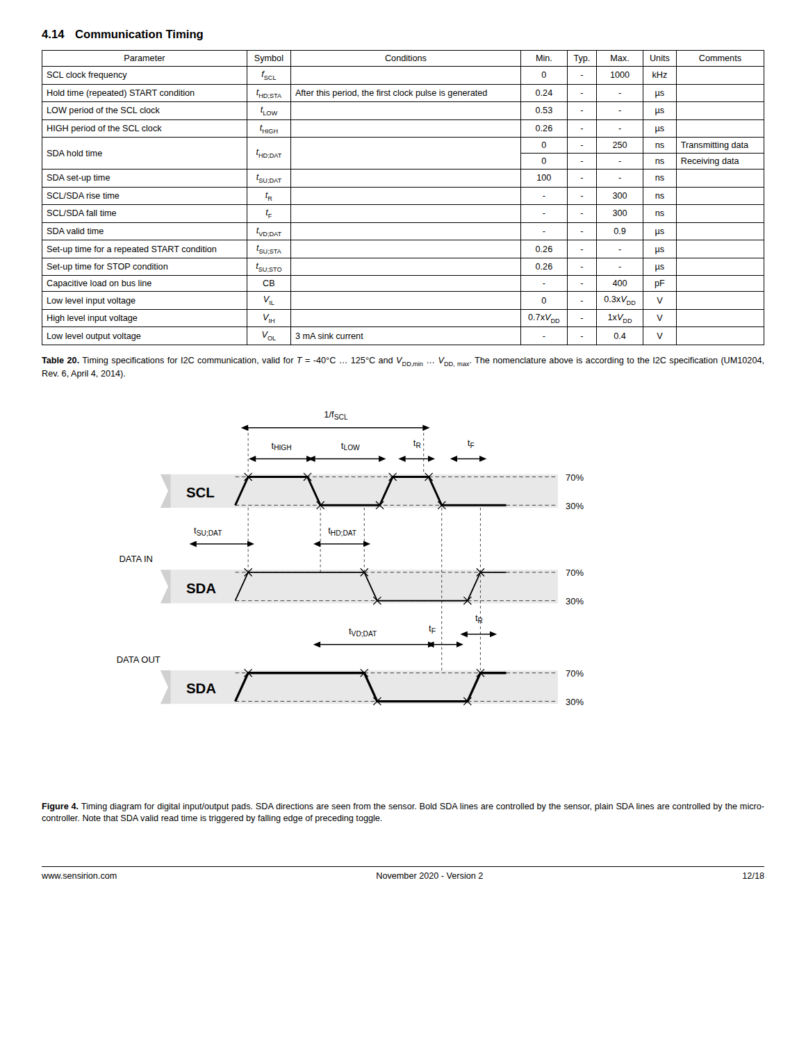4.14 Communication Timing
| Parameter | Symbol | Conditions | Min. | Typ. | Max. | Units | Comments |
| --- | --- | --- | --- | --- | --- | --- | --- |
| SCL clock frequency | f SCL | | 0 | - | 1000 | kHz | |
| Hold time (repeated) START condition | t HD;STA | After this period, the first clock pulse is generated | 0.24 | - | - | µs | |
| LOW period of the SCL clock | t LOW | | 0.53 | - | - | µs | |
| HIGH period of the SCL clock | t HIGH | | 0.26 | - | - | µs | |
| SDA hold time | t HD;DAT | | 0 | - | 250 | ns | Transmitting data |
| 0 | - | - | ns | Receiving data |
| SDA set-up time | t SU;DAT | | 100 | - | - | ns | |
| SCL/SDA rise time | t R | | - | - | 300 | ns | |
| SCL/SDA fall time | t F | | - | - | 300 | ns | |
| SDA valid time | t VD;DAT | | - | - | 0.9 | µs | |
| Set-up time for a repeated START condition | t SU;STA | | 0.26 | - | - | µs | |
| Set-up time for STOP condition | t SU;STO | | 0.26 | - | - | µs | |
| Capacitive load on bus line | CB | | - | - | 400 | pF | |
| Low level input voltage | V IL | | 0 | - | 0.3x V DD | V | |
| High level input voltage | V IH | | 0.7x V DD | - | 1x V DD | V | |
| Low level output voltage | V OL | 3 mA sink current | - | - | 0.4 | V | |
Table 20. Timing specifications for I2C communication, valid for T = -40°C … 125°C and VDD,min … VDD, max. The nomenclature above is according to the I2C specification (UM10204, Rev. 6, April 4, 2014).
1/fSCL tHIGH tLOW tR tF SCL 70% 30% tSU;DAT tHD;DAT DATA IN SDA 70% 30% tVD;DAT tF tR DATA OUT SDA 70% 30%
Figure 4. Timing diagram for digital input/output pads. SDA directions are seen from the sensor. Bold SDA lines are controlled by the sensor, plain SDA lines are controlled by the micro-controller. Note that SDA valid read time is triggered by falling edge of preceding toggle.
www.sensirion.com November 2020 - Version 2 12/18